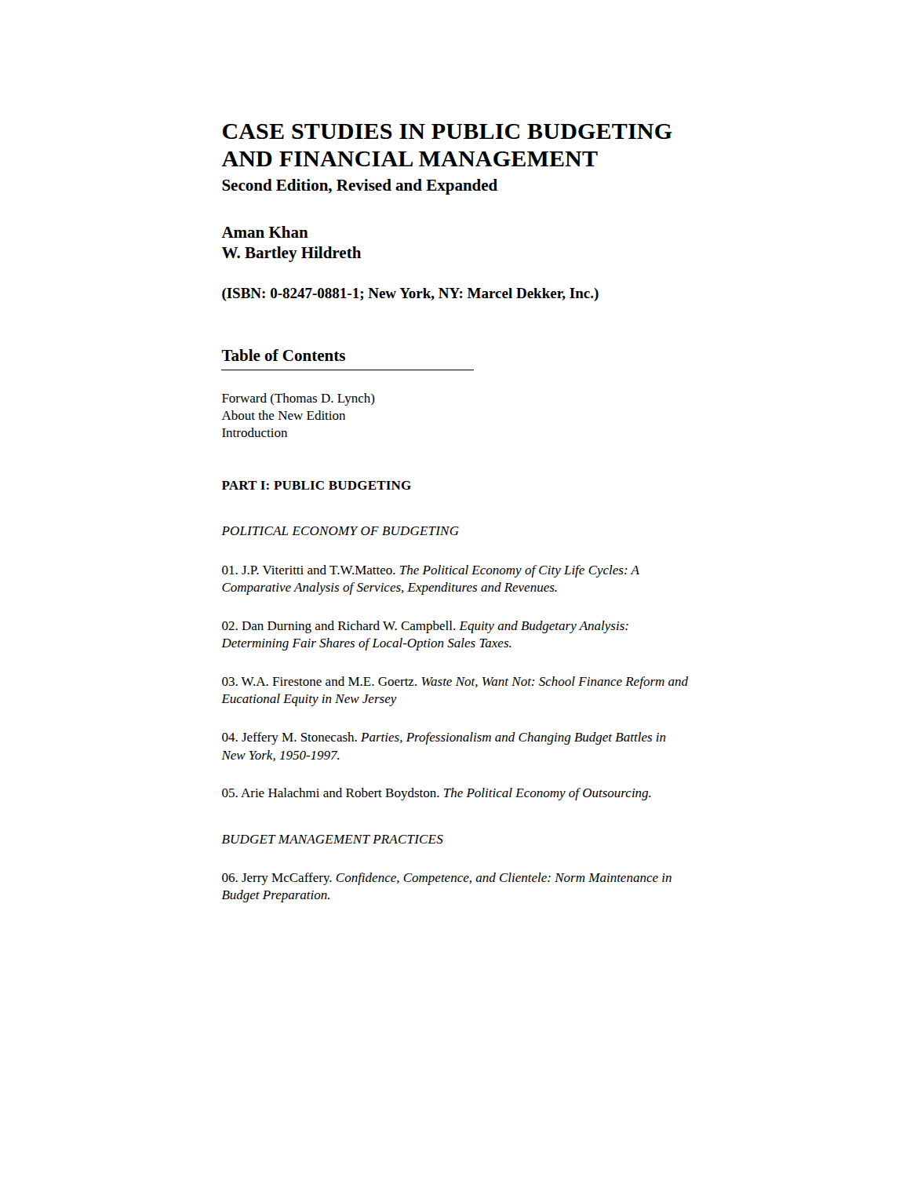CASE STUDIES IN PUBLIC BUDGETING AND FINANCIAL MANAGEMENT
Second Edition, Revised and Expanded
Aman Khan
W. Bartley Hildreth
(ISBN: 0-8247-0881-1; New York, NY: Marcel Dekker, Inc.)
Table of Contents
Forward (Thomas D. Lynch)
About the New Edition
Introduction
PART I: PUBLIC BUDGETING
POLITICAL ECONOMY OF BUDGETING
01. J.P. Viteritti and T.W.Matteo. The Political Economy of City Life Cycles: A Comparative Analysis of Services, Expenditures and Revenues.
02. Dan Durning and Richard W. Campbell. Equity and Budgetary Analysis: Determining Fair Shares of Local-Option Sales Taxes.
03. W.A. Firestone and M.E. Goertz. Waste Not, Want Not: School Finance Reform and Eucational Equity in New Jersey
04. Jeffery M. Stonecash. Parties, Professionalism and Changing Budget Battles in New York, 1950-1997.
05. Arie Halachmi and Robert Boydston. The Political Economy of Outsourcing.
BUDGET MANAGEMENT PRACTICES
06. Jerry McCaffery. Confidence, Competence, and Clientele: Norm Maintenance in Budget Preparation.